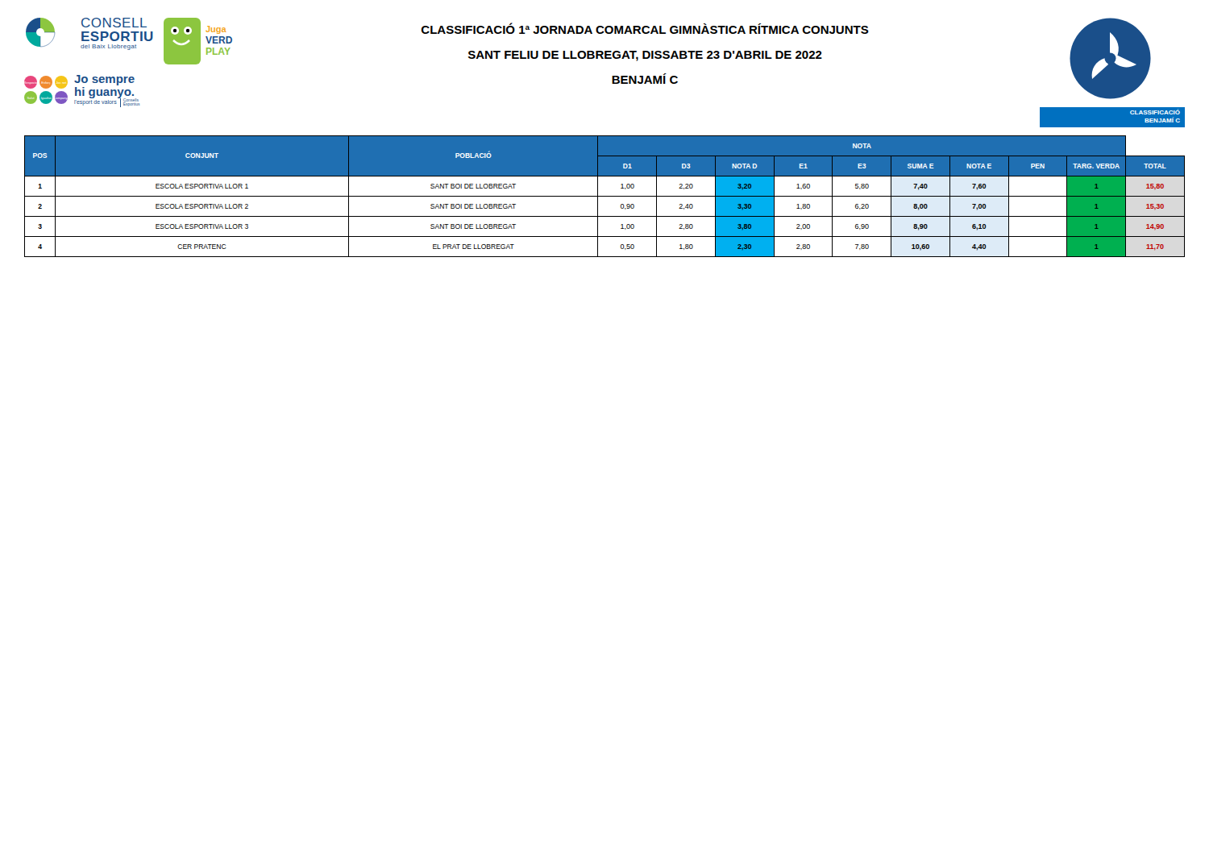CONSELL
ESPORTIU
del Baix Llobregat
Juga VERD PLAY
Respecte
Esforç
Joc net
Salut
Igualtat
Companys
Jo sempre
hi guanyo.
l'esport de valors Consells
Esportius
CLASSIFICACIÓ 1ª JORNADA COMARCAL GIMNÀSTICA RÍTMICA CONJUNTS
SANT FELIU DE LLOBREGAT, DISSABTE 23 D'ABRIL DE 2022
BENJAMÍ C
CLASSIFICACIÓ
BENJAMÍ C
| POS | CONJUNT | POBLACIÓ | NOTA |
| --- | --- | --- | --- |
| D1 | D3 | NOTA D | E1 | E3 | SUMA E | NOTA E | PEN | TARG. VERDA | TOTAL |
| 1 | ESCOLA ESPORTIVA LLOR 1 | SANT BOI DE LLOBREGAT | 1,00 | 2,20 | 3,20 | 1,60 | 5,80 | 7,40 | 7,60 | | 1 | 15,80 |
| 2 | ESCOLA ESPORTIVA LLOR 2 | SANT BOI DE LLOBREGAT | 0,90 | 2,40 | 3,30 | 1,80 | 6,20 | 8,00 | 7,00 | | 1 | 15,30 |
| 3 | ESCOLA ESPORTIVA LLOR 3 | SANT BOI DE LLOBREGAT | 1,00 | 2,80 | 3,80 | 2,00 | 6,90 | 8,90 | 6,10 | | 1 | 14,90 |
| 4 | CER PRATENC | EL PRAT DE LLOBREGAT | 0,50 | 1,80 | 2,30 | 2,80 | 7,80 | 10,60 | 4,40 | | 1 | 11,70 |